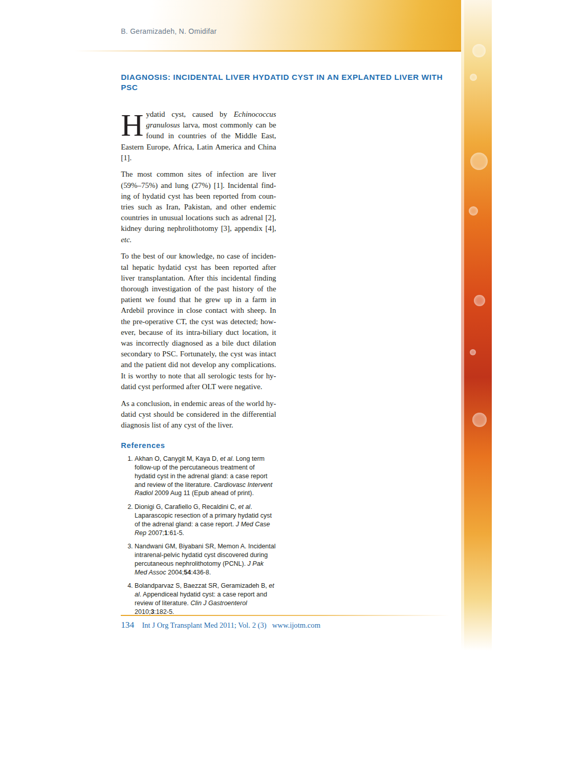B. Geramizadeh, N. Omidifar
Diagnosis: Incidental Liver Hydatid Cyst in an Explanted Liver with PSC
Hydatid cyst, caused by Echinococcus granulosus larva, most commonly can be found in countries of the Middle East, Eastern Europe, Africa, Latin America and China [1].
The most common sites of infection are liver (59%–75%) and lung (27%) [1]. Incidental finding of hydatid cyst has been reported from countries such as Iran, Pakistan, and other endemic countries in unusual locations such as adrenal [2], kidney during nephrolithotomy [3], appendix [4], etc.
To the best of our knowledge, no case of incidental hepatic hydatid cyst has been reported after liver transplantation. After this incidental finding thorough investigation of the past history of the patient we found that he grew up in a farm in Ardebil province in close contact with sheep. In the pre-operative CT, the cyst was detected; however, because of its intra-biliary duct location, it was incorrectly diagnosed as a bile duct dilation secondary to PSC. Fortunately, the cyst was intact and the patient did not develop any complications. It is worthy to note that all serologic tests for hydatid cyst performed after OLT were negative.
As a conclusion, in endemic areas of the world hydatid cyst should be considered in the differential diagnosis list of any cyst of the liver.
References
Akhan O, Canygit M, Kaya D, et al. Long term follow-up of the percutaneous treatment of hydatid cyst in the adrenal gland: a case report and review of the literature. Cardiovasc Intervent Radiol 2009 Aug 11 (Epub ahead of print).
Dionigi G, Carafiello G, Recaldini C, et al. Laparascopic resection of a primary hydatid cyst of the adrenal gland: a case report. J Med Case Rep 2007;1:61-5.
Nandwani GM, Biyabani SR, Memon A. Incidental intrarenal-pelvic hydatid cyst discovered during percutaneous nephrolithotomy (PCNL). J Pak Med Assoc 2004;54:436-8.
Bolandparvaz S, Baezzat SR, Geramizadeh B, et al. Appendiceal hydatid cyst: a case report and review of literature. Clin J Gastroenterol 2010;3:182-5.
134 Int J Org Transplant Med 2011; Vol. 2 (3) www.ijotm.com